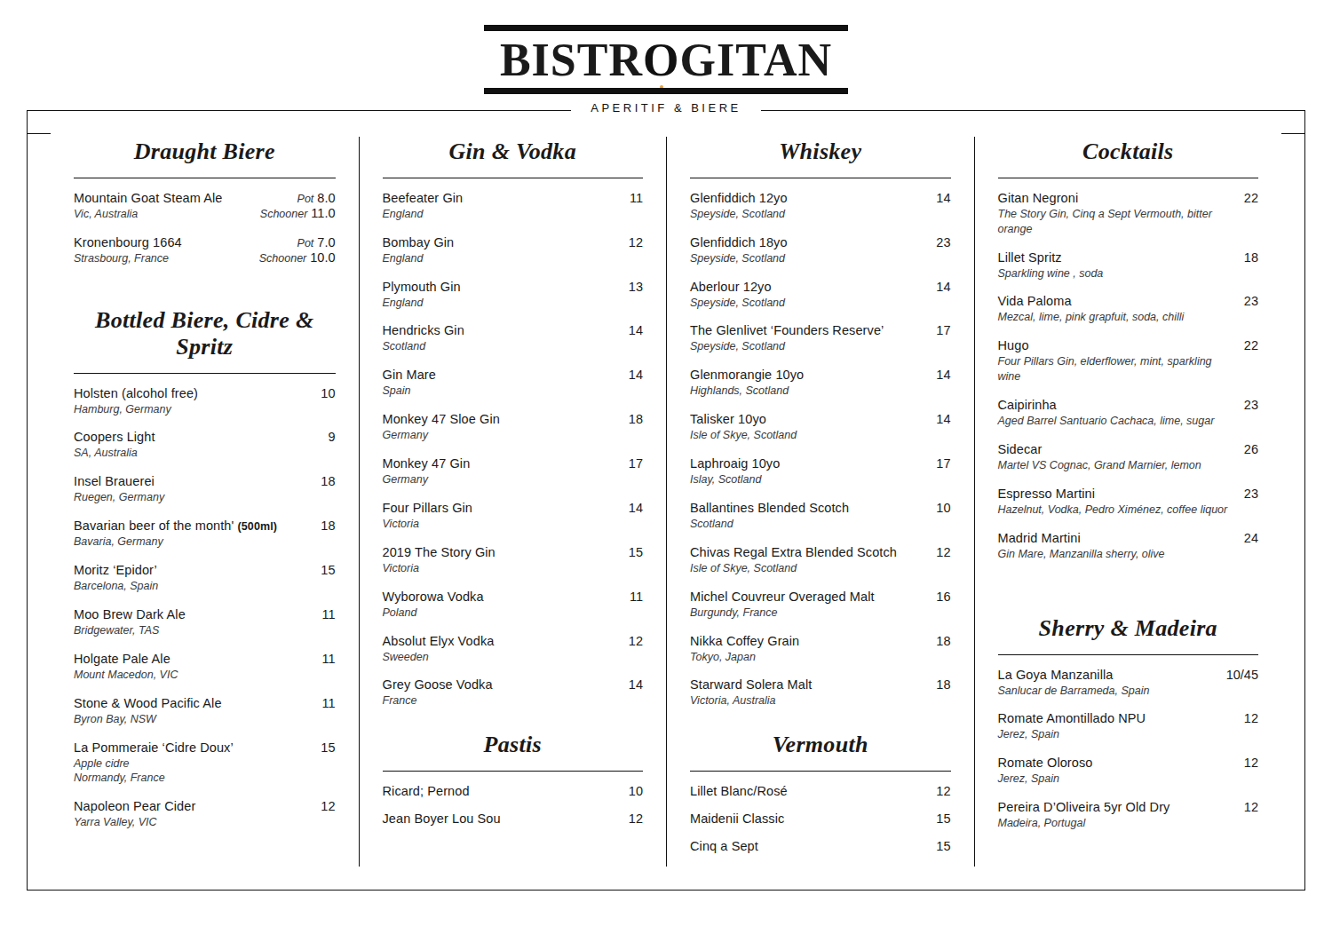BISTROGITAN
Aperitif & Biere
Draught Biere
Mountain Goat Steam Ale Pot 8.0
Vic, Australia Schooner 11.0
Kronenbourg 1664 Pot 7.0
Strasbourg, France Schooner 10.0
Bottled Biere, Cidre & Spritz
Holsten (alcohol free) 10
Hamburg, Germany
Coopers Light 9
SA, Australia
Insel Brauerei 18
Ruegen, Germany
Bavarian beer of the month' (500ml) 18
Bavaria, Germany
Moritz ‘Epidor’15
Barcelona, Spain
Moo Brew Dark Ale 11
Bridgewater, TAS
Holgate Pale Ale 11
Mount Macedon, VIC
Stone & Wood Pacific Ale 11
Byron Bay, NSW
La Pommeraie ‘Cidre Doux’15
Apple cidre
Normandy, France
Napoleon Pear Cider 12
Yarra Valley, VIC
Gin & Vodka
Beefeater Gin 11
England
Bombay Gin 12
England
Plymouth Gin 13
England
Hendricks Gin 14
Scotland
Gin Mare 14
Spain
Monkey 47 Sloe Gin 18
Germany
Monkey 47 Gin 17
Germany
Four Pillars Gin 14
Victoria
2019 The Story Gin 15
Victoria
Wyborowa Vodka 11
Poland
Absolut Elyx Vodka 12
Sweeden
Grey Goose Vodka 14
France
Pastis
Ricard; Pernod 10
Jean Boyer Lou Sou 12
Whiskey
Glenfiddich 12yo 14
Speyside, Scotland
Glenfiddich 18yo 23
Speyside, Scotland
Aberlour 12yo 14
Speyside, Scotland
The Glenlivet ‘Founders Reserve’17
Speyside, Scotland
Glenmorangie 10yo 14
Highlands, Scotland
Talisker 10yo 14
Isle of Skye, Scotland
Laphroaig 10yo 17
Islay, Scotland
Ballantines Blended Scotch 10
Scotland
Chivas Regal Extra Blended Scotch 12
Isle of Skye, Scotland
Michel Couvreur Overaged Malt 16
Burgundy, France
Nikka Coffey Grain 18
Tokyo, Japan
Starward Solera Malt 18
Victoria, Australia
Vermouth
Lillet Blanc/Rosé 12
Maidenii Classic 15
Cinq a Sept 15
Cocktails
Gitan Negroni 22
The Story Gin, Cinq a Sept Vermouth, bitter orange
Lillet Spritz 18
Sparkling wine , soda
Vida Paloma 23
Mezcal, lime, pink grapfuit, soda, chilli
Hugo 22
Four Pillars Gin, elderflower, mint, sparkling wine
Caipirinha 23
Aged Barrel Santuario Cachaca, lime, sugar
Sidecar 26
Martel VS Cognac, Grand Marnier, lemon
Espresso Martini 23
Hazelnut, Vodka, Pedro Ximénez, coffee liquor
Madrid Martini 24
Gin Mare, Manzanilla sherry, olive
Sherry & Madeira
La Goya Manzanilla 10/45
Sanlucar de Barrameda, Spain
Romate Amontillado NPU 12
Jerez, Spain
Romate Oloroso 12
Jerez, Spain
Pereira D’Oliveira 5yr Old Dry 12
Madeira, Portugal